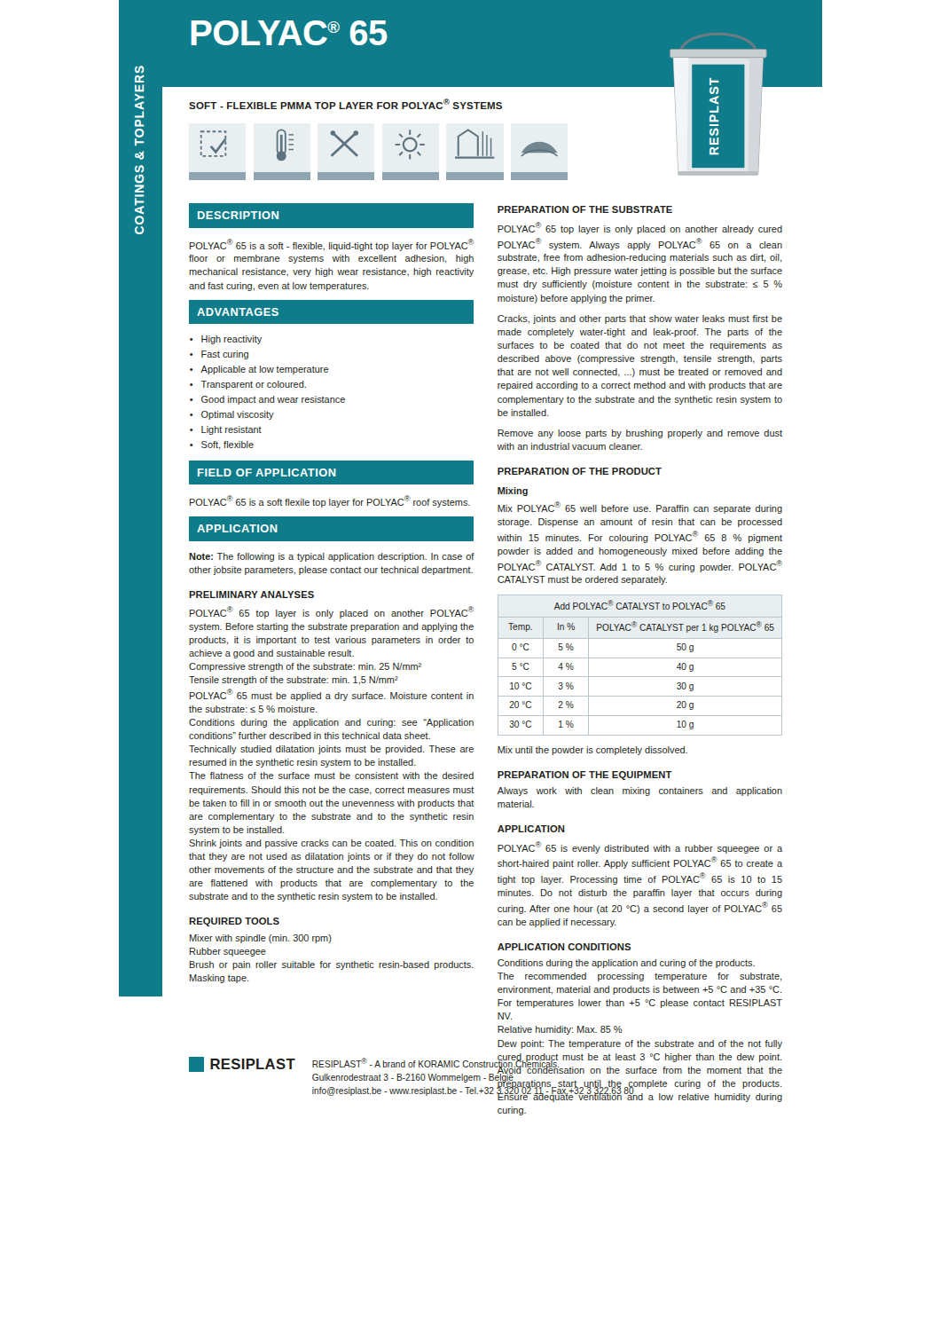COATINGS & TOPLAYERS
POLYAC® 65
SOFT - FLEXIBLE PMMA TOP LAYER FOR POLYAC® SYSTEMS
RESIPLAST
DESCRIPTION
POLYAC® 65 is a soft - flexible, liquid-tight top layer for POLYAC® floor or membrane systems with excellent adhesion, high mechanical resistance, very high wear resistance, high reactivity and fast curing, even at low temperatures.
ADVANTAGES
High reactivity
Fast curing
Applicable at low temperature
Transparent or coloured.
Good impact and wear resistance
Optimal viscosity
Light resistant
Soft, flexible
FIELD OF APPLICATION
POLYAC® 65 is a soft flexile top layer for POLYAC® roof systems.
APPLICATION
Note: The following is a typical application description. In case of other jobsite parameters, please contact our technical department.
PRELIMINARY ANALYSES
POLYAC® 65 top layer is only placed on another POLYAC® system. Before starting the substrate preparation and applying the products, it is important to test various parameters in order to achieve a good and sustainable result.
Compressive strength of the substrate: min. 25 N/mm²
Tensile strength of the substrate: min. 1,5 N/mm²
POLYAC® 65 must be applied a dry surface. Moisture content in the substrate: ≤ 5 % moisture.
Conditions during the application and curing: see “Application conditions” further described in this technical data sheet.
Technically studied dilatation joints must be provided. These are resumed in the synthetic resin system to be installed.
The flatness of the surface must be consistent with the desired requirements. Should this not be the case, correct measures must be taken to fill in or smooth out the unevenness with products that are complementary to the substrate and to the synthetic resin system to be installed.
Shrink joints and passive cracks can be coated. This on condition that they are not used as dilatation joints or if they do not follow other movements of the structure and the substrate and that they are flattened with products that are complementary to the substrate and to the synthetic resin system to be installed.
REQUIRED TOOLS
Mixer with spindle (min. 300 rpm)
Rubber squeegee
Brush or pain roller suitable for synthetic resin-based products. Masking tape.
PREPARATION OF THE SUBSTRATE
POLYAC® 65 top layer is only placed on another already cured POLYAC® system. Always apply POLYAC® 65 on a clean substrate, free from adhesion-reducing materials such as dirt, oil, grease, etc. High pressure water jetting is possible but the surface must dry sufficiently (moisture content in the substrate: ≤ 5 % moisture) before applying the primer.
Cracks, joints and other parts that show water leaks must first be made completely water-tight and leak-proof. The parts of the surfaces to be coated that do not meet the requirements as described above (compressive strength, tensile strength, parts that are not well connected, ...) must be treated or removed and repaired according to a correct method and with products that are complementary to the substrate and the synthetic resin system to be installed.
Remove any loose parts by brushing properly and remove dust with an industrial vacuum cleaner.
PREPARATION OF THE PRODUCT
Mixing
Mix POLYAC® 65 well before use. Paraffin can separate during storage. Dispense an amount of resin that can be processed within 15 minutes. For colouring POLYAC® 65 8 % pigment powder is added and homogeneously mixed before adding the POLYAC® CATALYST. Add 1 to 5 % curing powder. POLYAC® CATALYST must be ordered separately.
Add POLYAC ® CATALYST to POLYAC ® 65
| Temp. | In % | POLYAC ® CATALYST per 1 kg POLYAC ® 65 |
| --- | --- | --- |
| 0 °C | 5 % | 50 g |
| 5 °C | 4 % | 40 g |
| 10 °C | 3 % | 30 g |
| 20 °C | 2 % | 20 g |
| 30 °C | 1 % | 10 g |
Mix until the powder is completely dissolved.
PREPARATION OF THE EQUIPMENT
Always work with clean mixing containers and application material.
APPLICATION
POLYAC® 65 is evenly distributed with a rubber squeegee or a short-haired paint roller. Apply sufficient POLYAC® 65 to create a tight top layer. Processing time of POLYAC® 65 is 10 to 15 minutes. Do not disturb the paraffin layer that occurs during curing. After one hour (at 20 °C) a second layer of POLYAC® 65 can be applied if necessary.
APPLICATION CONDITIONS
Conditions during the application and curing of the products.
The recommended processing temperature for substrate, environment, material and products is between +5 °C and +35 °C. For temperatures lower than +5 °C please contact RESIPLAST NV.
Relative humidity: Max. 85 %
Dew point: The temperature of the substrate and of the not fully cured product must be at least 3 °C higher than the dew point. Avoid condensation on the surface from the moment that the preparations start until the complete curing of the products. Ensure adequate ventilation and a low relative humidity during curing.
RESIPLAST
RESIPLAST® - A brand of KORAMIC Construction Chemicals.
Gulkenrodestraat 3 - B-2160 Wommelgem - België
info@resiplast.be - www.resiplast.be - Tel.+32 3 320 02 11 - Fax.+32 3 322 63 80